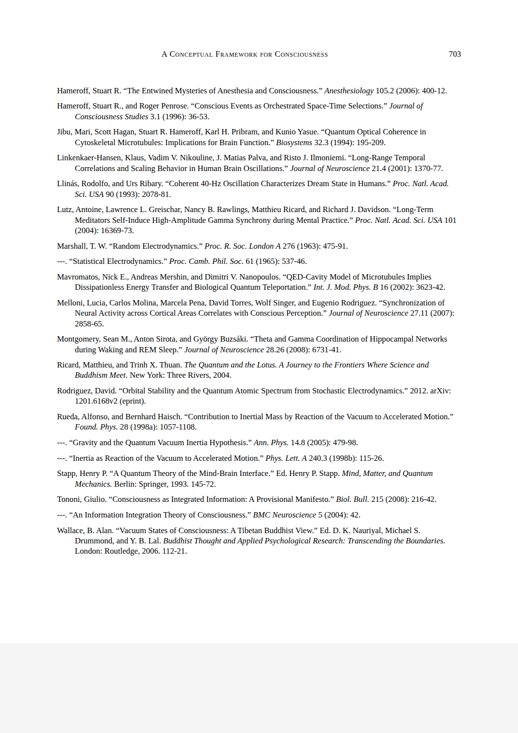A Conceptual Framework for Consciousness 703
Hameroff, Stuart R. “The Entwined Mysteries of Anesthesia and Consciousness.” Anesthesiology 105.2 (2006): 400-12.
Hameroff, Stuart R., and Roger Penrose. “Conscious Events as Orchestrated Space-Time Selections.” Journal of Consciousness Studies 3.1 (1996): 36-53.
Jibu, Mari, Scott Hagan, Stuart R. Hameroff, Karl H. Pribram, and Kunio Yasue. “Quantum Optical Coherence in Cytoskeletal Microtubules: Implications for Brain Function.” Biosystems 32.3 (1994): 195-209.
Linkenkaer-Hansen, Klaus, Vadim V. Nikouline, J. Matias Palva, and Risto J. Ilmoniemi. “Long-Range Temporal Correlations and Scaling Behavior in Human Brain Oscillations.” Journal of Neuroscience 21.4 (2001): 1370-77.
Llinás, Rodolfo, and Urs Ribary. “Coherent 40-Hz Oscillation Characterizes Dream State in Humans.” Proc. Natl. Acad. Sci. USA 90 (1993): 2078-81.
Lutz, Antoine, Lawrence L. Greischar, Nancy B. Rawlings, Matthieu Ricard, and Richard J. Davidson. “Long-Term Meditators Self-Induce High-Amplitude Gamma Synchrony during Mental Practice.” Proc. Natl. Acad. Sci. USA 101 (2004): 16369-73.
Marshall, T. W. “Random Electrodynamics.” Proc. R. Soc. London A 276 (1963): 475-91.
---. “Statistical Electrodynamics.” Proc. Camb. Phil. Soc. 61 (1965): 537-46.
Mavromatos, Nick E., Andreas Mershin, and Dimitri V. Nanopoulos. “QED-Cavity Model of Microtubules Implies Dissipationless Energy Transfer and Biological Quantum Teleportation.” Int. J. Mod. Phys. B 16 (2002): 3623-42.
Melloni, Lucia, Carlos Molina, Marcela Pena, David Torres, Wolf Singer, and Eugenio Rodriguez. “Synchronization of Neural Activity across Cortical Areas Correlates with Conscious Perception.” Journal of Neuroscience 27.11 (2007): 2858-65.
Montgomery, Sean M., Anton Sirota, and György Buzsáki. “Theta and Gamma Coordination of Hippocampal Networks during Waking and REM Sleep.” Journal of Neuroscience 28.26 (2008): 6731-41.
Ricard, Matthieu, and Trinh X. Thuan. The Quantum and the Lotus. A Journey to the Frontiers Where Science and Buddhism Meet. New York: Three Rivers, 2004.
Rodriguez, David. “Orbital Stability and the Quantum Atomic Spectrum from Stochastic Electrodynamics.” 2012. arXiv: 1201.6168v2 (eprint).
Rueda, Alfonso, and Bernhard Haisch. “Contribution to Inertial Mass by Reaction of the Vacuum to Accelerated Motion.” Found. Phys. 28 (1998a): 1057-1108.
---. “Gravity and the Quantum Vacuum Inertia Hypothesis.” Ann. Phys. 14.8 (2005): 479-98.
---. “Inertia as Reaction of the Vacuum to Accelerated Motion.” Phys. Lett. A 240.3 (1998b): 115-26.
Stapp, Henry P. “A Quantum Theory of the Mind-Brain Interface.” Ed. Henry P. Stapp. Mind, Matter, and Quantum Mechanics. Berlin: Springer, 1993. 145-72.
Tononi, Giulio. “Consciousness as Integrated Information: A Provisional Manifesto.” Biol. Bull. 215 (2008): 216-42.
---. “An Information Integration Theory of Consciousness.” BMC Neuroscience 5 (2004): 42.
Wallace, B. Alan. “Vacuum States of Consciousness: A Tibetan Buddhist View.” Ed. D. K. Nauriyal, Michael S. Drummond, and Y. B. Lal. Buddhist Thought and Applied Psychological Research: Transcending the Boundaries. London: Routledge, 2006. 112-21.